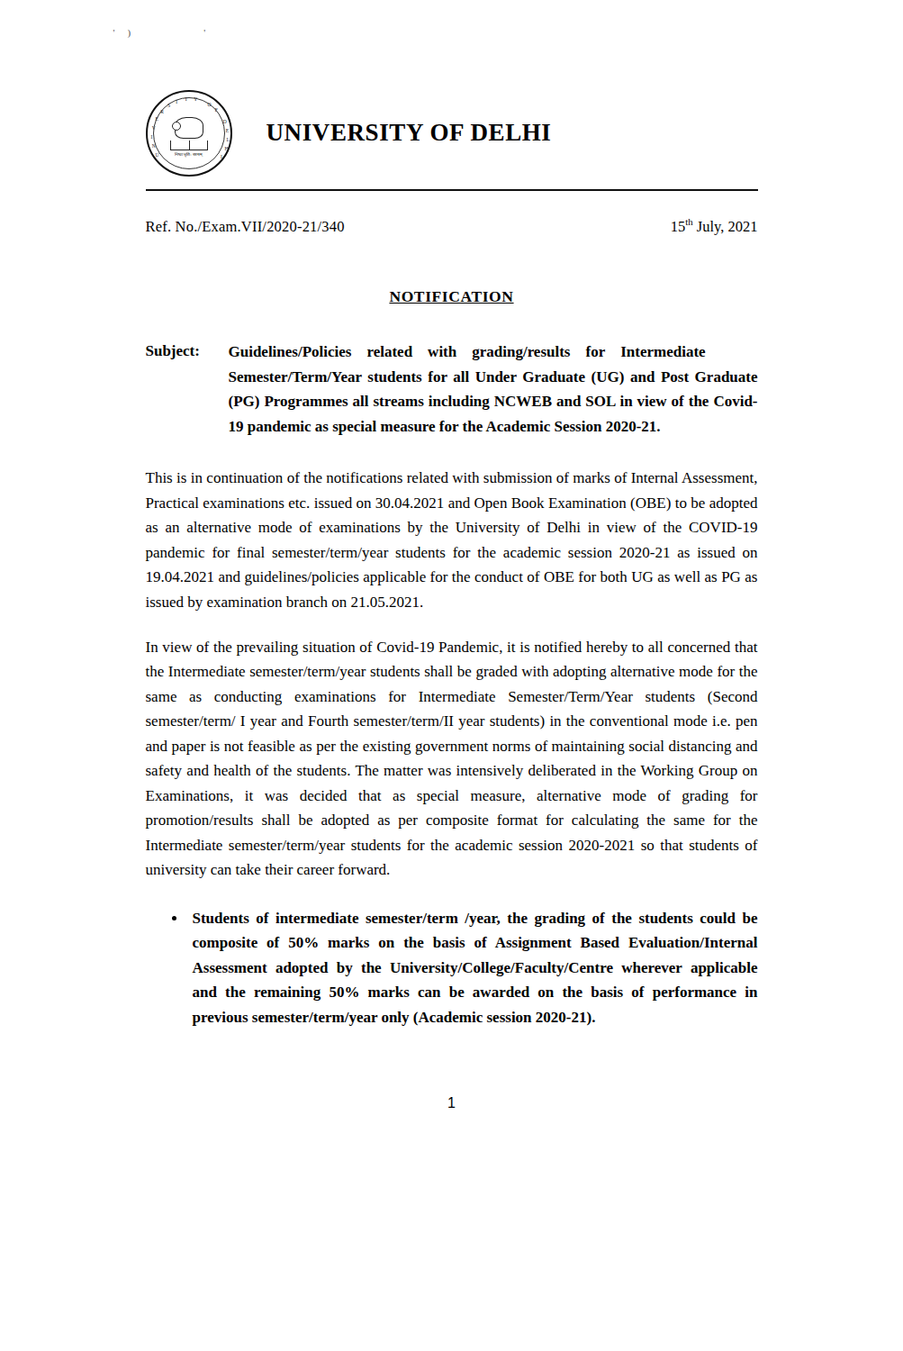') '
U N I V E R S I T Y O F D E L H I
निष्ठा धृति: सत्यम्
UNIVERSITY OF DELHI
Ref. No./Exam.VII/2020-21/340
15th July, 2021
NOTIFICATION
| Subject: | Guidelines/Policies related with grading/results for Intermediate Semester/Term/Year students for all Under Graduate (UG) and Post Graduate (PG) Programmes all streams including NCWEB and SOL in view of the Covid-19 pandemic as special measure for the Academic Session 2020-21. |
This is in continuation of the notifications related with submission of marks of Internal Assessment, Practical examinations etc. issued on 30.04.2021 and Open Book Examination (OBE) to be adopted as an alternative mode of examinations by the University of Delhi in view of the COVID-19 pandemic for final semester/term/year students for the academic session 2020-21 as issued on 19.04.2021 and guidelines/policies applicable for the conduct of OBE for both UG as well as PG as issued by examination branch on 21.05.2021.
In view of the prevailing situation of Covid-19 Pandemic, it is notified hereby to all concerned that the Intermediate semester/term/year students shall be graded with adopting alternative mode for the same as conducting examinations for Intermediate Semester/Term/Year students (Second semester/term/ I year and Fourth semester/term/II year students) in the conventional mode i.e. pen and paper is not feasible as per the existing government norms of maintaining social distancing and safety and health of the students. The matter was intensively deliberated in the Working Group on Examinations, it was decided that as special measure, alternative mode of grading for promotion/results shall be adopted as per composite format for calculating the same for the Intermediate semester/term/year students for the academic session 2020-2021 so that students of university can take their career forward.
Students of intermediate semester/term /year, the grading of the students could be composite of 50% marks on the basis of Assignment Based Evaluation/Internal Assessment adopted by the University/College/Faculty/Centre wherever applicable and the remaining 50% marks can be awarded on the basis of performance in previous semester/term/year only (Academic session 2020-21).
1